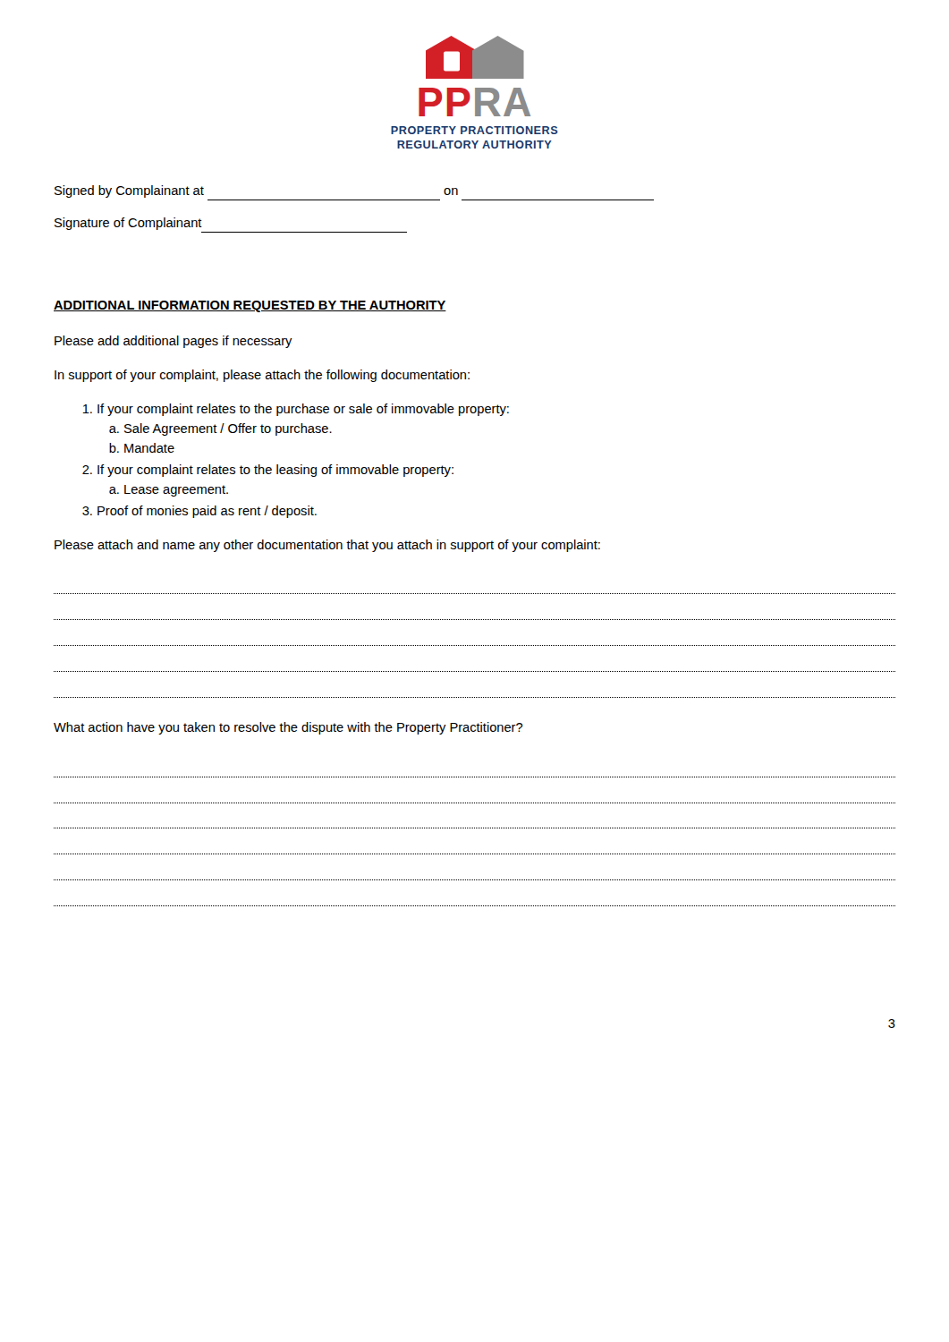PP RA
PROPERTY PRACTITIONERS
REGULATORY AUTHORITY
Signed by Complainant at on
Signature of Complainant
ADDITIONAL INFORMATION REQUESTED BY THE AUTHORITY
Please add additional pages if necessary
In support of your complaint, please attach the following documentation:
If your complaint relates to the purchase or sale of immovable property:
Sale Agreement / Offer to purchase.
Mandate
If your complaint relates to the leasing of immovable property:
Lease agreement.
Proof of monies paid as rent / deposit.
Please attach and name any other documentation that you attach in support of your complaint:
What action have you taken to resolve the dispute with the Property Practitioner?
3